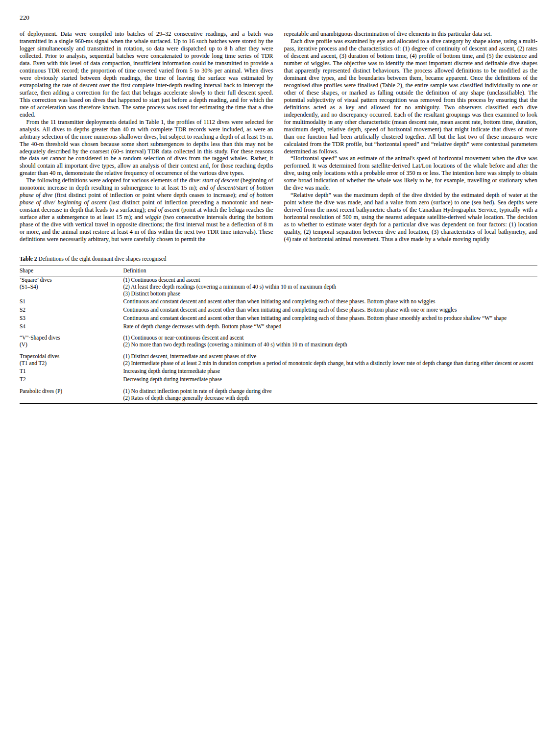220
of deployment. Data were compiled into batches of 29–32 consecutive readings, and a batch was transmitted in a single 960-ms signal when the whale surfaced. Up to 16 such batches were stored by the logger simultaneously and transmitted in rotation, so data were dispatched up to 8 h after they were collected. Prior to analysis, sequential batches were concatenated to provide long time series of TDR data. Even with this level of data compaction, insufficient information could be transmitted to provide a continuous TDR record; the proportion of time covered varied from 5 to 30% per animal. When dives were obviously started between depth readings, the time of leaving the surface was estimated by extrapolating the rate of descent over the first complete inter-depth reading interval back to intercept the surface, then adding a correction for the fact that belugas accelerate slowly to their full descent speed. This correction was based on dives that happened to start just before a depth reading, and for which the rate of acceleration was therefore known. The same process was used for estimating the time that a dive ended.
From the 11 transmitter deployments detailed in Table 1, the profiles of 1112 dives were selected for analysis. All dives to depths greater than 40 m with complete TDR records were included, as were an arbitrary selection of the more numerous shallower dives, but subject to reaching a depth of at least 15 m. The 40-m threshold was chosen because some short submergences to depths less than this may not be adequately described by the coarsest (60-s interval) TDR data collected in this study. For these reasons the data set cannot be considered to be a random selection of dives from the tagged whales. Rather, it should contain all important dive types, allow an analysis of their context and, for those reaching depths greater than 40 m, demonstrate the relative frequency of occurrence of the various dive types.
The following definitions were adopted for various elements of the dive: start of descent (beginning of monotonic increase in depth resulting in submergence to at least 15 m); end of descent/start of bottom phase of dive (first distinct point of inflection or point where depth ceases to increase); end of bottom phase of dive/ beginning of ascent (last distinct point of inflection preceding a monotonic and near-constant decrease in depth that leads to a surfacing); end of ascent (point at which the beluga reaches the surface after a submergence to at least 15 m); and wiggle (two consecutive intervals during the bottom phase of the dive with vertical travel in opposite directions; the first interval must be a deflection of 8 m or more, and the animal must restore at least 4 m of this within the next two TDR time intervals). These definitions were necessarily arbitrary, but were carefully chosen to permit the
repeatable and unambiguous discrimination of dive elements in this particular data set.
Each dive profile was examined by eye and allocated to a dive category by shape alone, using a multi-pass, iterative process and the characteristics of: (1) degree of continuity of descent and ascent, (2) rates of descent and ascent, (3) duration of bottom time, (4) profile of bottom time, and (5) the existence and number of wiggles. The objective was to identify the most important discrete and definable dive shapes that apparently represented distinct behaviours. The process allowed definitions to be modified as the dominant dive types, and the boundaries between them, became apparent. Once the definitions of the recognised dive profiles were finalised (Table 2), the entire sample was classified individually to one or other of these shapes, or marked as falling outside the definition of any shape (unclassifiable). The potential subjectivity of visual pattern recognition was removed from this process by ensuring that the definitions acted as a key and allowed for no ambiguity. Two observers classified each dive independently, and no discrepancy occurred. Each of the resultant groupings was then examined to look for multimodality in any other characteristic (mean descent rate, mean ascent rate, bottom time, duration, maximum depth, relative depth, speed of horizontal movement) that might indicate that dives of more than one function had been artificially clustered together. All but the last two of these measures were calculated from the TDR profile, but “horizontal speed” and “relative depth” were contextual parameters determined as follows.
“Horizontal speed” was an estimate of the animal's speed of horizontal movement when the dive was performed. It was determined from satellite-derived Lat/Lon locations of the whale before and after the dive, using only locations with a probable error of 350 m or less. The intention here was simply to obtain some broad indication of whether the whale was likely to be, for example, travelling or stationary when the dive was made.
“Relative depth” was the maximum depth of the dive divided by the estimated depth of water at the point where the dive was made, and had a value from zero (surface) to one (sea bed). Sea depths were derived from the most recent bathymetric charts of the Canadian Hydrographic Service, typically with a horizontal resolution of 500 m, using the nearest adequate satellite-derived whale location. The decision as to whether to estimate water depth for a particular dive was dependent on four factors: (1) location quality, (2) temporal separation between dive and location, (3) characteristics of local bathymetry, and (4) rate of horizontal animal movement. Thus a dive made by a whale moving rapidly
Table 2 Definitions of the eight dominant dive shapes recognised
| Shape | Definition |
| --- | --- |
| ‘Square’ dives (S1–S4) | (1) Continuous descent and ascent (2) At least three depth readings (covering a minimum of 40 s) within 10 m of maximum depth (3) Distinct bottom phase |
| S1 | Continuous and constant descent and ascent other than when initiating and completing each of these phases. Bottom phase with no wiggles |
| S2 | Continuous and constant descent and ascent other than when initiating and completing each of these phases. Bottom phase with one or more wiggles |
| S3 | Continuous and constant descent and ascent other than when initiating and completing each of these phases. Bottom phase smoothly arched to produce shallow “W” shape |
| S4 | Rate of depth change decreases with depth. Bottom phase “W” shaped |
| “V”-Shaped dives (V) | (1) Continuous or near-continuous descent and ascent (2) No more than two depth readings (covering a minimum of 40 s) within 10 m of maximum depth |
| Trapezoidal dives (T1 and T2) | (1) Distinct descent, intermediate and ascent phases of dive (2) Intermediate phase of at least 2 min in duration comprises a period of monotonic depth change, but with a distinctly lower rate of depth change than during either descent or ascent |
| T1 | Increasing depth during intermediate phase |
| T2 | Decreasing depth during intermediate phase |
| Parabolic dives (P) | (1) No distinct inflection point in rate of depth change during dive (2) Rates of depth change generally decrease with depth |